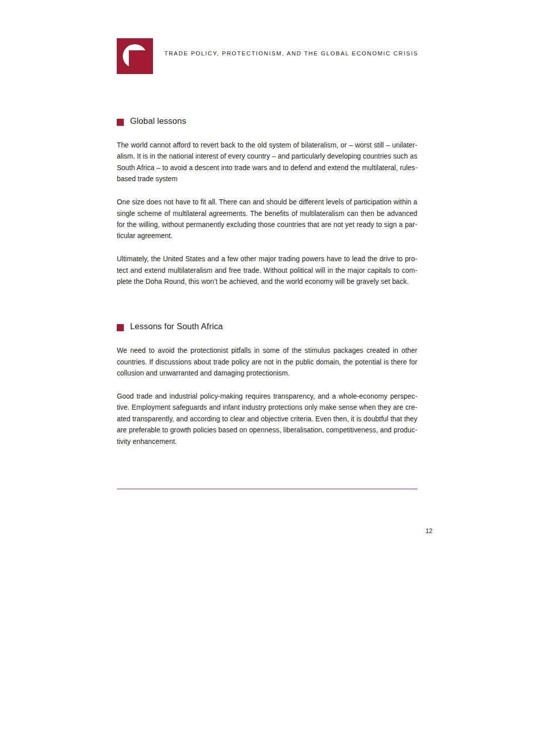Trade Policy, Protectionism, and the Global Economic Crisis
Global lessons
The world cannot afford to revert back to the old system of bilateralism, or – worst still – unilateralism. It is in the national interest of every country – and particularly developing countries such as South Africa – to avoid a descent into trade wars and to defend and extend the multilateral, rules-based trade system
One size does not have to fit all. There can and should be different levels of participation within a single scheme of multilateral agreements. The benefits of multilateralism can then be advanced for the willing, without permanently excluding those countries that are not yet ready to sign a particular agreement.
Ultimately, the United States and a few other major trading powers have to lead the drive to protect and extend multilateralism and free trade. Without political will in the major capitals to complete the Doha Round, this won’t be achieved, and the world economy will be gravely set back.
Lessons for South Africa
We need to avoid the protectionist pitfalls in some of the stimulus packages created in other countries. If discussions about trade policy are not in the public domain, the potential is there for collusion and unwarranted and damaging protectionism.
Good trade and industrial policy-making requires transparency, and a whole-economy perspective. Employment safeguards and infant industry protections only make sense when they are created transparently, and according to clear and objective criteria. Even then, it is doubtful that they are preferable to growth policies based on openness, liberalisation, competitiveness, and productivity enhancement.
12